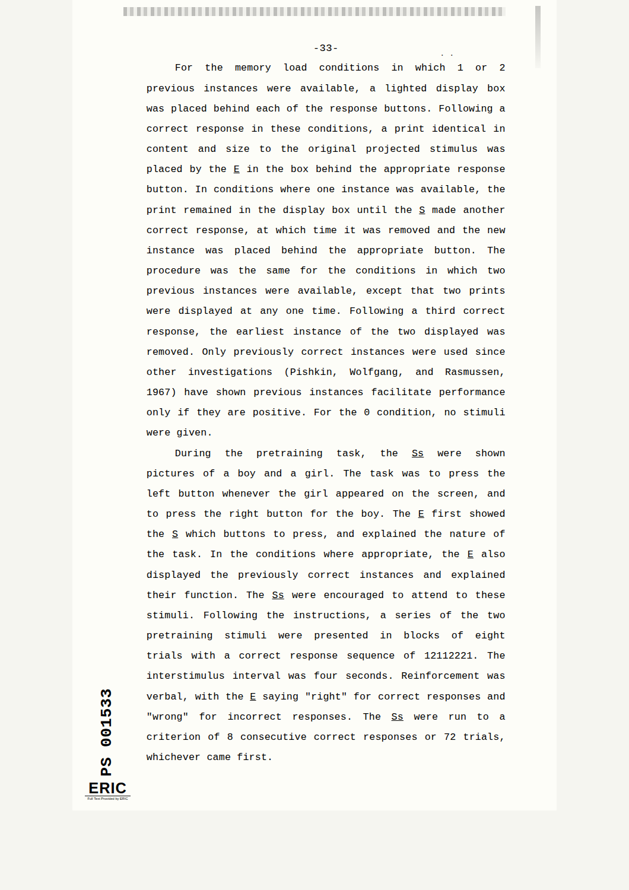-33-
. .
For the memory load conditions in which 1 or 2 previous instances were available, a lighted display box was placed behind each of the response buttons. Following a correct response in these conditions, a print identical in content and size to the original projected stimulus was placed by the E in the box behind the appropriate response button. In conditions where one instance was available, the print remained in the display box until the S made another correct response, at which time it was removed and the new instance was placed behind the appropriate button. The procedure was the same for the conditions in which two previous instances were available, except that two prints were displayed at any one time. Following a third correct response, the earliest instance of the two displayed was removed. Only previously correct instances were used since other investigations (Pishkin, Wolfgang, and Rasmussen, 1967) have shown previous instances facilitate performance only if they are positive. For the 0 condition, no stimuli were given.
During the pretraining task, the Ss were shown pictures of a boy and a girl. The task was to press the left button whenever the girl appeared on the screen, and to press the right button for the boy. The E first showed the S which buttons to press, and explained the nature of the task. In the conditions where appropriate, the E also displayed the previously correct instances and explained their function. The Ss were encouraged to attend to these stimuli. Following the instructions, a series of the two pretraining stimuli were presented in blocks of eight trials with a correct response sequence of 12112221. The interstimulus interval was four seconds. Reinforcement was verbal, with the E saying "right" for correct responses and "wrong" for incorrect responses. The Ss were run to a criterion of 8 consecutive correct responses or 72 trials, whichever came first.
PS 001533
ERIC
Full Text Provided by ERIC